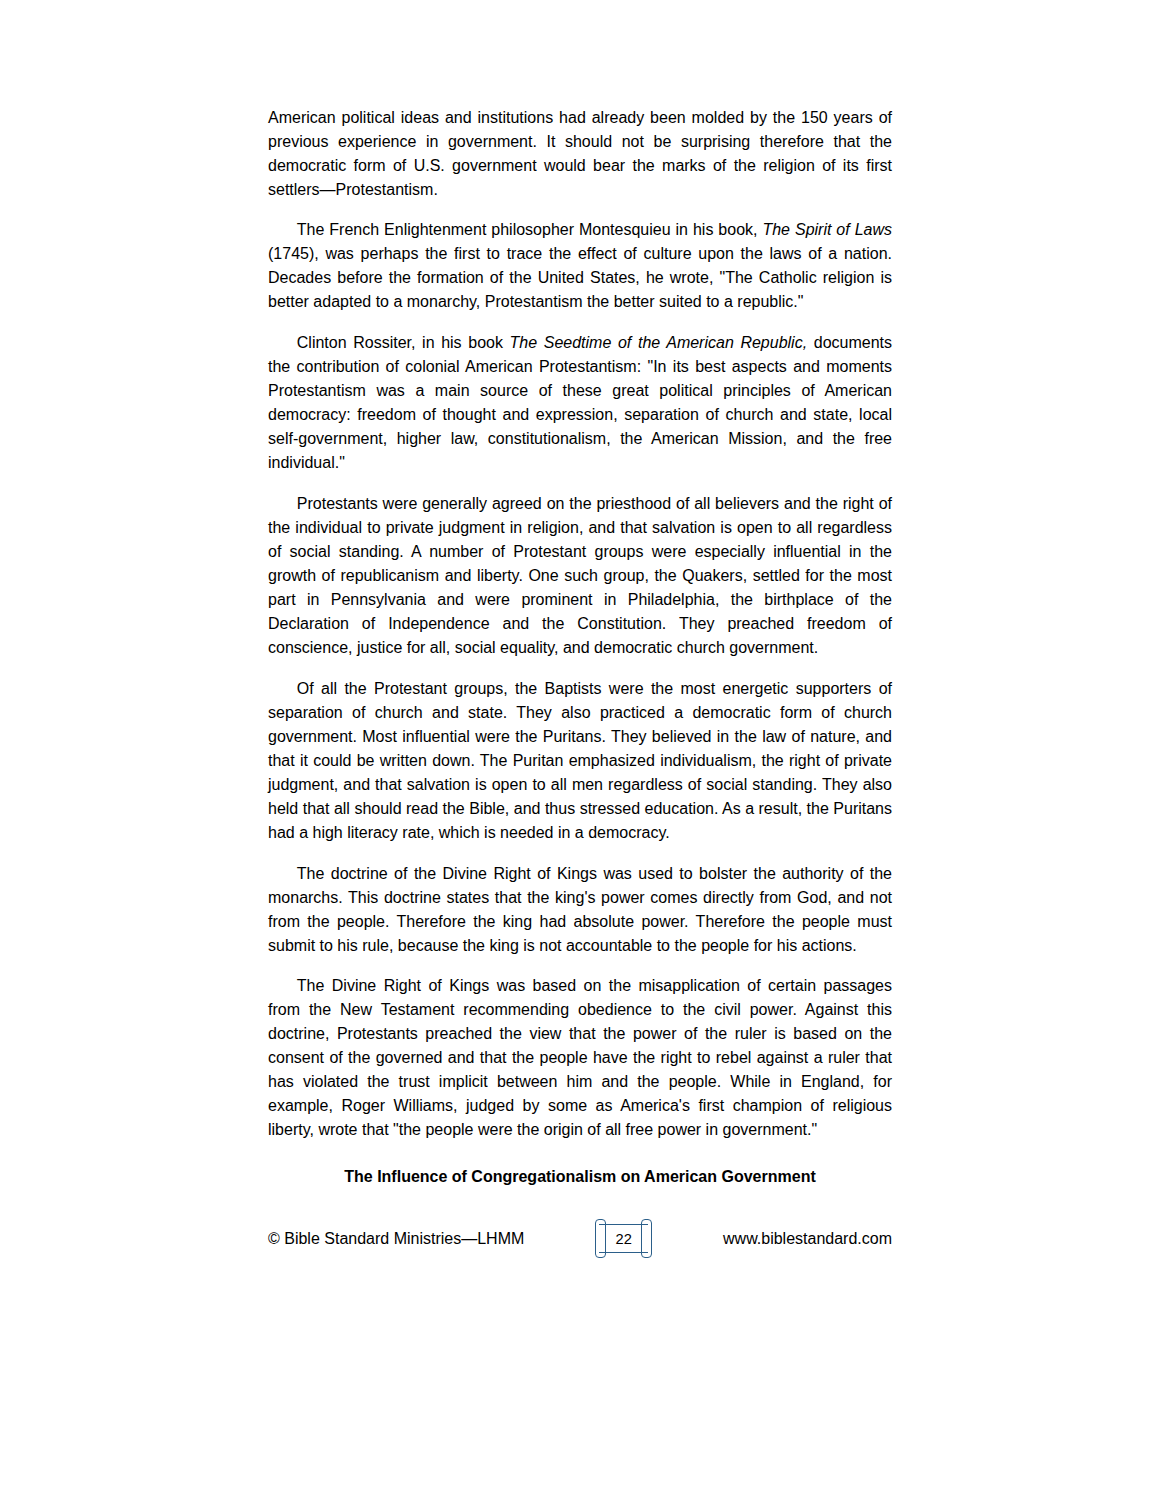American political ideas and institutions had already been molded by the 150 years of previous experience in government. It should not be surprising therefore that the democratic form of U.S. government would bear the marks of the religion of its first settlers—Protestantism.
The French Enlightenment philosopher Montesquieu in his book, The Spirit of Laws (1745), was perhaps the first to trace the effect of culture upon the laws of a nation. Decades before the formation of the United States, he wrote, "The Catholic religion is better adapted to a monarchy, Protestantism the better suited to a republic."
Clinton Rossiter, in his book The Seedtime of the American Republic, documents the contribution of colonial American Protestantism: "In its best aspects and moments Protestantism was a main source of these great political principles of American democracy: freedom of thought and expression, separation of church and state, local self-government, higher law, constitutionalism, the American Mission, and the free individual."
Protestants were generally agreed on the priesthood of all believers and the right of the individual to private judgment in religion, and that salvation is open to all regardless of social standing. A number of Protestant groups were especially influential in the growth of republicanism and liberty. One such group, the Quakers, settled for the most part in Pennsylvania and were prominent in Philadelphia, the birthplace of the Declaration of Independence and the Constitution. They preached freedom of conscience, justice for all, social equality, and democratic church government.
Of all the Protestant groups, the Baptists were the most energetic supporters of separation of church and state. They also practiced a democratic form of church government. Most influential were the Puritans. They believed in the law of nature, and that it could be written down. The Puritan emphasized individualism, the right of private judgment, and that salvation is open to all men regardless of social standing. They also held that all should read the Bible, and thus stressed education. As a result, the Puritans had a high literacy rate, which is needed in a democracy.
The doctrine of the Divine Right of Kings was used to bolster the authority of the monarchs. This doctrine states that the king's power comes directly from God, and not from the people. Therefore the king had absolute power. Therefore the people must submit to his rule, because the king is not accountable to the people for his actions.
The Divine Right of Kings was based on the misapplication of certain passages from the New Testament recommending obedience to the civil power. Against this doctrine, Protestants preached the view that the power of the ruler is based on the consent of the governed and that the people have the right to rebel against a ruler that has violated the trust implicit between him and the people. While in England, for example, Roger Williams, judged by some as America's first champion of religious liberty, wrote that "the people were the origin of all free power in government."
The Influence of Congregationalism on American Government
© Bible Standard Ministries—LHMM
22
www.biblestandard.com